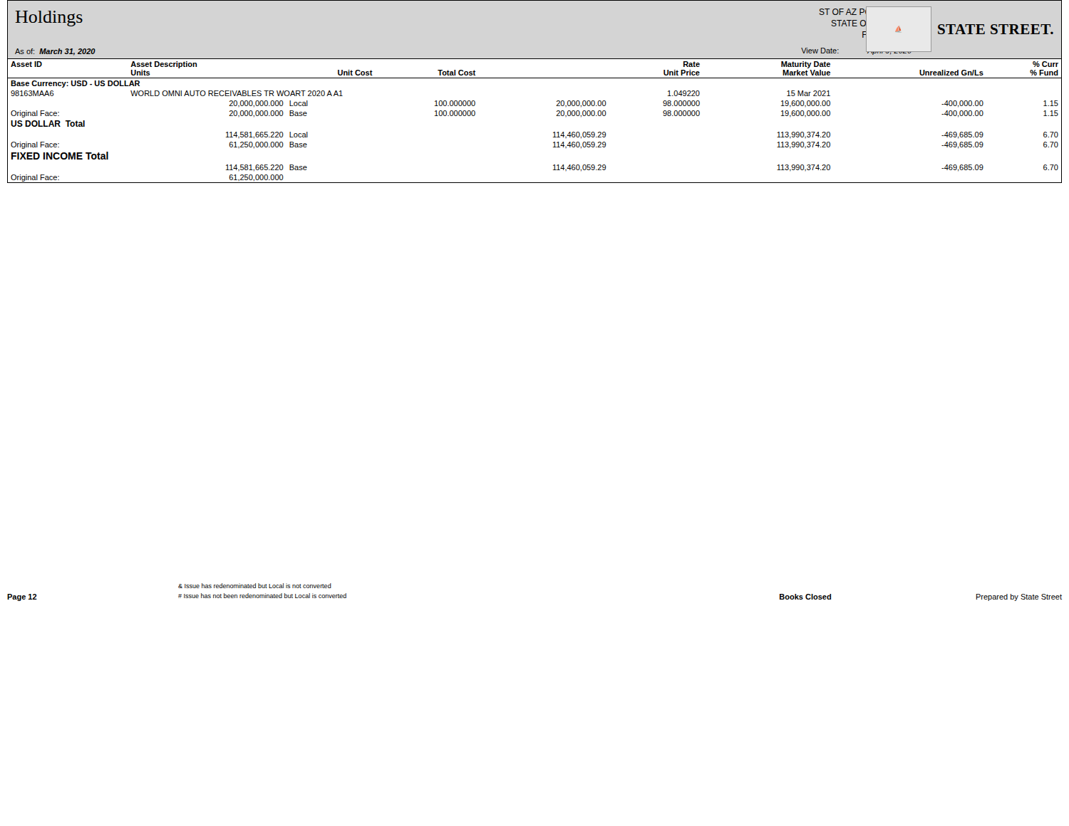Holdings
As of:March 31, 2020
ST OF AZ POOL 5 LGIP
STATE OF ARIZONA
FUND: ATZF
View Date: April 9, 2020
⛵
STATE STREET.
| Base Currency: USD - US DOLLAR |
| Asset ID | Asset Description | | | | Rate | Maturity Date | | % Curr |
| | Units | Unit Cost | Total Cost | | Unit Price | Market Value | Unrealized Gn/Ls | % Fund |
| 98163MAA6 | WORLD OMNI AUTO RECEIVABLES TR WOART 2020 A A1 | 1.049220 | 15 Mar 2021 | | |
| | 20,000,000.000 | Local | 100.000000 | 20,000,000.00 | 98.000000 | 19,600,000.00 | -400,000.00 | 1.15 |
| Original Face: | 20,000,000.000 | Base | 100.000000 | 20,000,000.00 | 98.000000 | 19,600,000.00 | -400,000.00 | 1.15 |
| US DOLLAR Total |
| | 114,581,665.220 | Local | | 114,460,059.29 | | 113,990,374.20 | -469,685.09 | 6.70 |
| Original Face: | 61,250,000.000 | Base | | 114,460,059.29 | | 113,990,374.20 | -469,685.09 | 6.70 |
| FIXED INCOME Total |
| | 114,581,665.220 | Base | | 114,460,059.29 | | 113,990,374.20 | -469,685.09 | 6.70 |
| Original Face: | 61,250,000.000 | | | | | | | |
Page 12
& Issue has redenominated but Local is not converted
# Issue has not been redenominated but Local is converted
Books Closed
Prepared by State Street